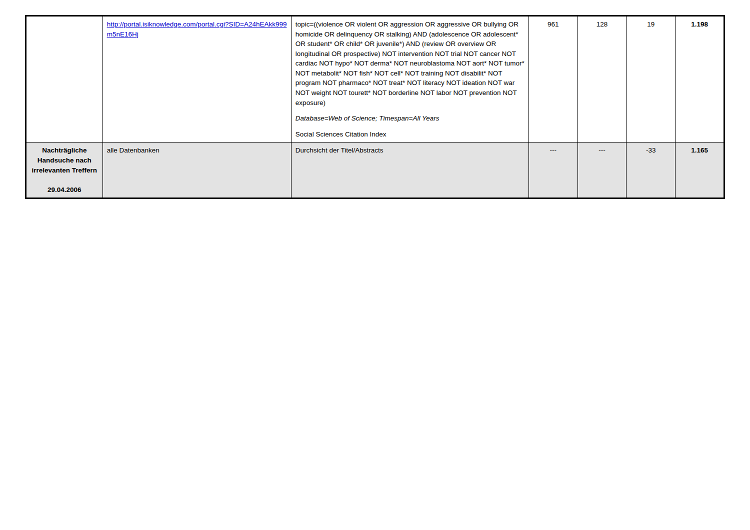| | http://portal.isiknowledge.com/portal.cgi?SID=A24hEAkk999m5nE16Hj | topic=((violence OR violent OR aggression OR aggressive OR bullying OR homicide OR delinquency OR stalking) AND (adolescence OR adolescent* OR student* OR child* OR juvenile*) AND (review OR overview OR longitudinal OR prospective) NOT intervention NOT trial NOT cancer NOT cardiac NOT hypo* NOT derma* NOT neuroblastoma NOT aort* NOT tumor* NOT metabolit* NOT fish* NOT cell* NOT training NOT disabilit* NOT program NOT pharmaco* NOT treat* NOT literacy NOT ideation NOT war NOT weight NOT tourett* NOT borderline NOT labor NOT prevention NOT exposure) Database=Web of Science; Timespan=All Years Social Sciences Citation Index | 961 | 128 | 19 | 1.198 |
| Nachträgliche Handsuche nach irrelevanten Treffern 29.04.2006 | alle Datenbanken | Durchsicht der Titel/Abstracts | --- | --- | -33 | 1.165 |